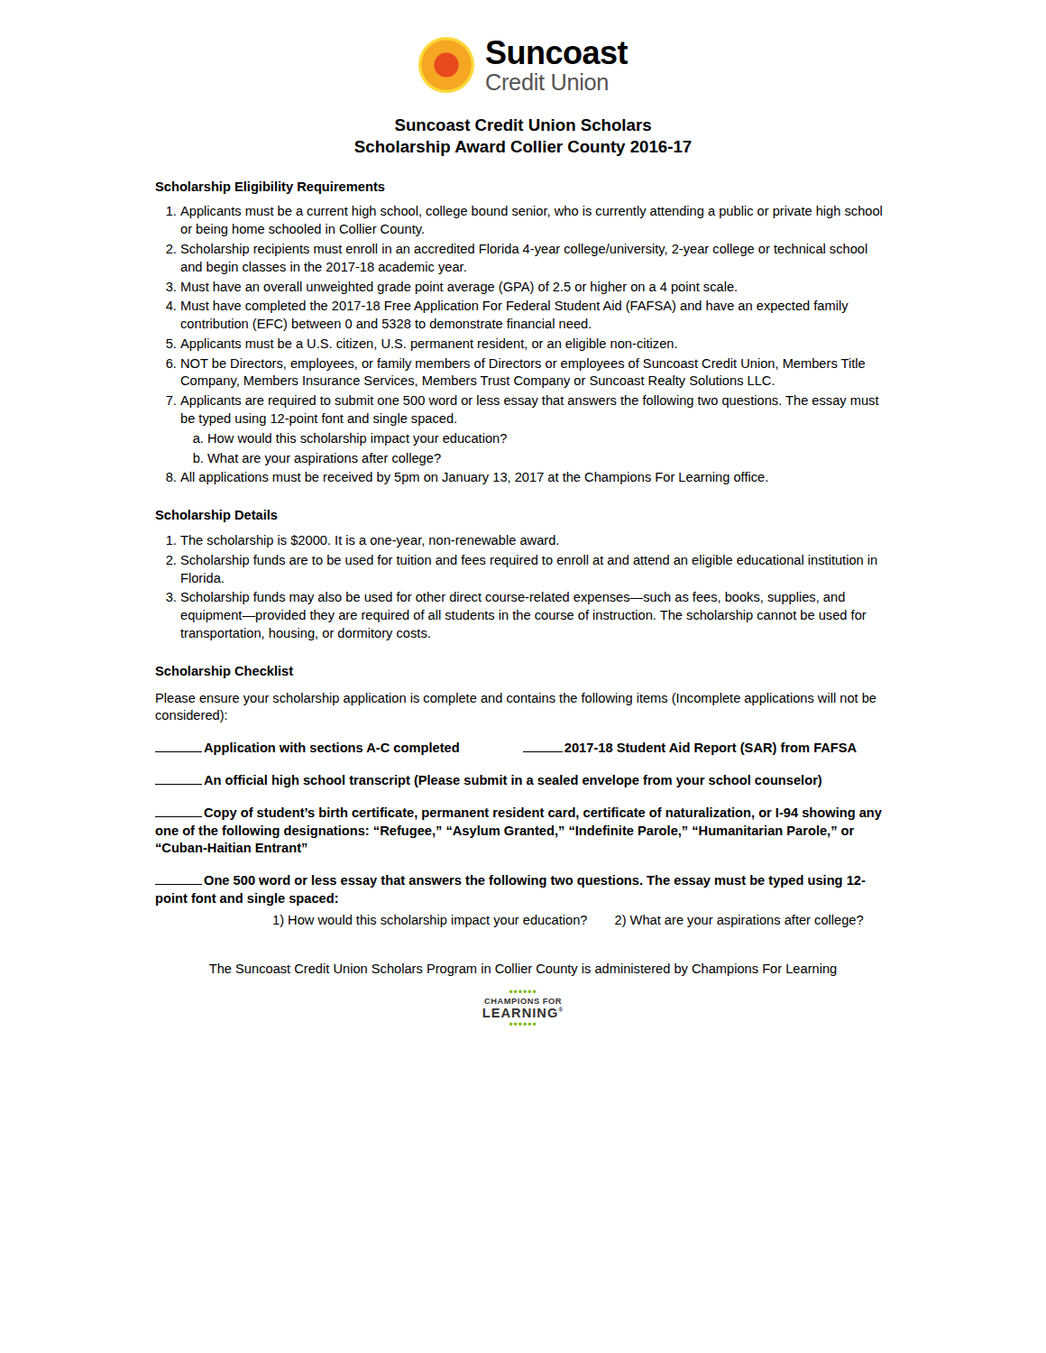Suncoast
Credit Union
Suncoast Credit Union Scholars Scholarship Award Collier County 2016-17
Scholarship Eligibility Requirements
Applicants must be a current high school, college bound senior, who is currently attending a public or private high school or being home schooled in Collier County.
Scholarship recipients must enroll in an accredited Florida 4-year college/university, 2-year college or technical school and begin classes in the 2017-18 academic year.
Must have an overall unweighted grade point average (GPA) of 2.5 or higher on a 4 point scale.
Must have completed the 2017-18 Free Application For Federal Student Aid (FAFSA) and have an expected family contribution (EFC) between 0 and 5328 to demonstrate financial need.
Applicants must be a U.S. citizen, U.S. permanent resident, or an eligible non-citizen.
NOT be Directors, employees, or family members of Directors or employees of Suncoast Credit Union, Members Title Company, Members Insurance Services, Members Trust Company or Suncoast Realty Solutions LLC.
Applicants are required to submit one 500 word or less essay that answers the following two questions. The essay must be typed using 12-point font and single spaced.
How would this scholarship impact your education?
What are your aspirations after college?
All applications must be received by 5pm on January 13, 2017 at the Champions For Learning office.
Scholarship Details
The scholarship is $2000. It is a one-year, non-renewable award.
Scholarship funds are to be used for tuition and fees required to enroll at and attend an eligible educational institution in Florida.
Scholarship funds may also be used for other direct course-related expenses—such as fees, books, supplies, and equipment—provided they are required of all students in the course of instruction. The scholarship cannot be used for transportation, housing, or dormitory costs.
Scholarship Checklist
Please ensure your scholarship application is complete and contains the following items (Incomplete applications will not be considered):
Application with sections A-C completed 2017-18 Student Aid Report (SAR) from FAFSA
An official high school transcript (Please submit in a sealed envelope from your school counselor)
Copy of student’s birth certificate, permanent resident card, certificate of naturalization, or I-94 showing any one of the following designations: “Refugee,” “Asylum Granted,” “Indefinite Parole,” “Humanitarian Parole,” or “Cuban-Haitian Entrant”
One 500 word or less essay that answers the following two questions. The essay must be typed using 12-point font and single spaced:
1) How would this scholarship impact your education?2) What are your aspirations after college?
The Suncoast Credit Union Scholars Program in Collier County is administered by Champions For Learning
••••••
CHAMPIONS FOR LEARNING®
••••••